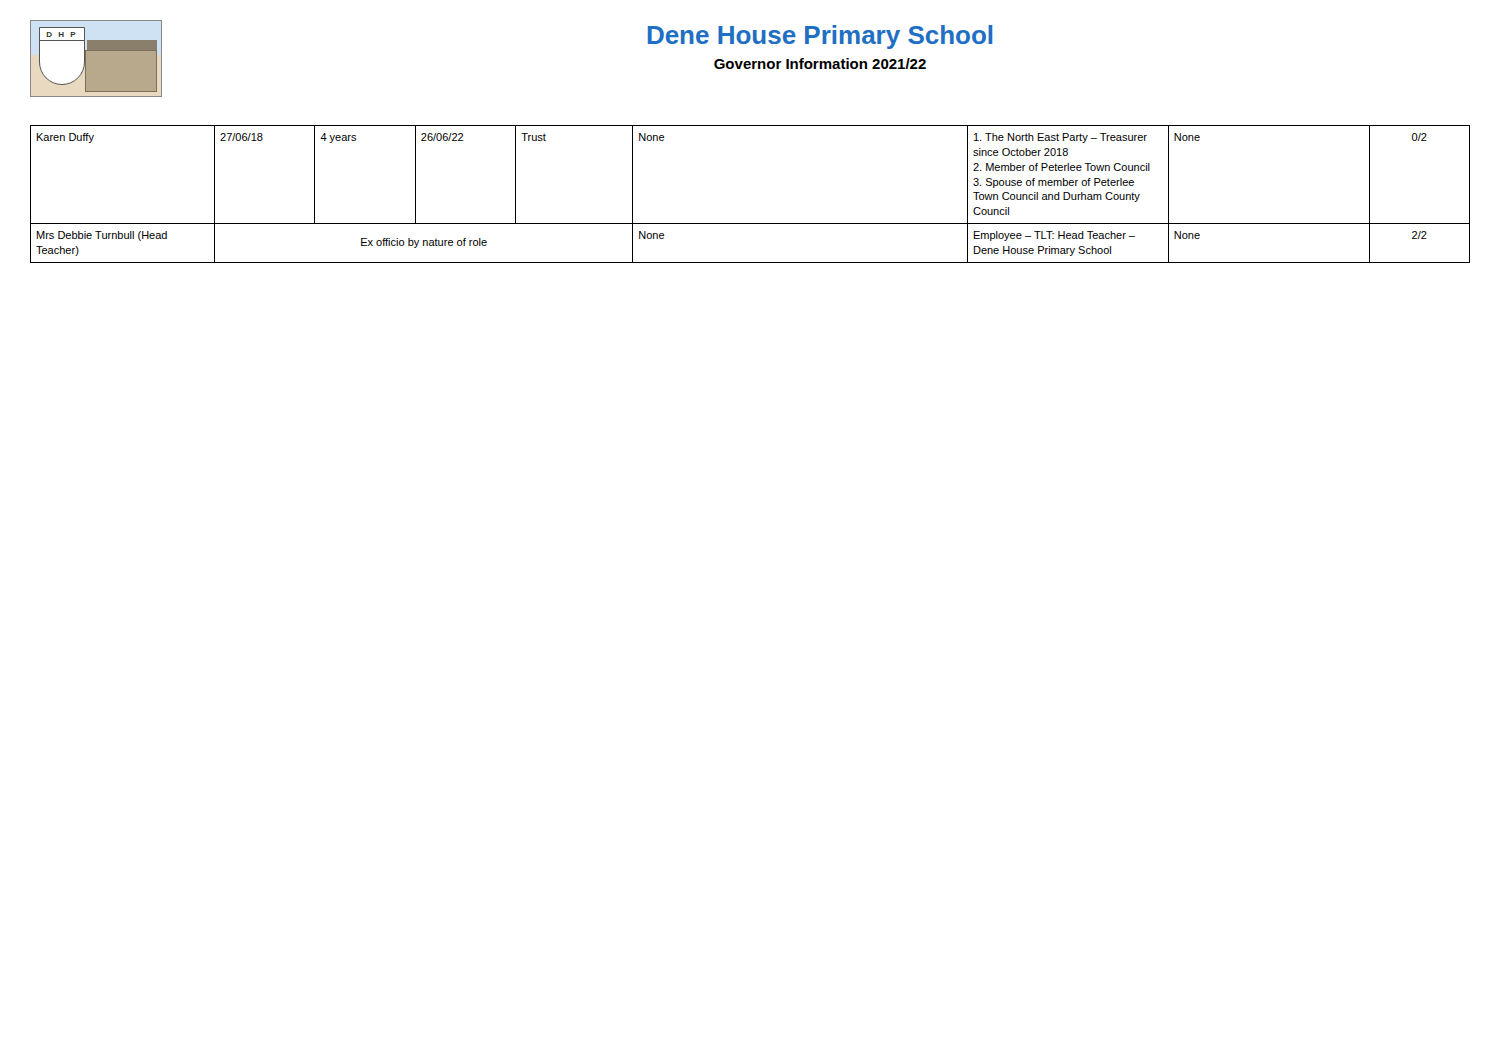D H P
Dene House Primary School
Governor Information 2021/22
| Karen Duffy | 27/06/18 | 4 years | 26/06/22 | Trust | None | 1. The North East Party – Treasurer since October 2018 2. Member of Peterlee Town Council 3. Spouse of member of Peterlee Town Council and Durham County Council | None | 0/2 |
| Mrs Debbie Turnbull (Head Teacher) | Ex officio by nature of role | None | Employee – TLT: Head Teacher – Dene House Primary School | None | 2/2 |